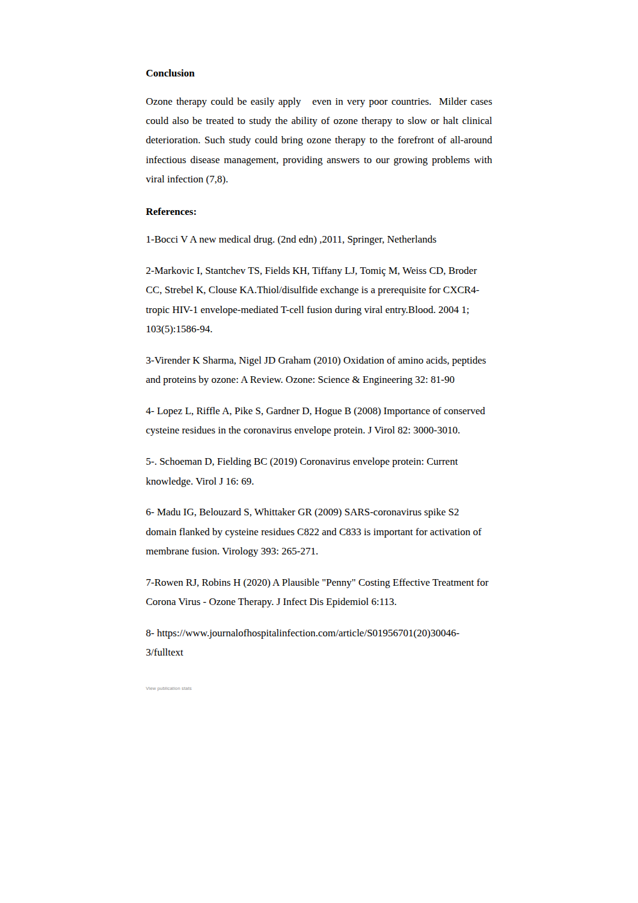Conclusion
Ozone therapy could be easily apply even in very poor countries. Milder cases could also be treated to study the ability of ozone therapy to slow or halt clinical deterioration. Such study could bring ozone therapy to the forefront of all-around infectious disease management, providing answers to our growing problems with viral infection (7,8).
References:
1-Bocci V A new medical drug. (2nd edn) ,2011, Springer, Netherlands
2-Markovic I, Stantchev TS, Fields KH, Tiffany LJ, Tomiç M, Weiss CD, Broder CC, Strebel K, Clouse KA.Thiol/disulfide exchange is a prerequisite for CXCR4-tropic HIV-1 envelope-mediated T-cell fusion during viral entry.Blood. 2004 1; 103(5):1586-94.
3-Virender K Sharma, Nigel JD Graham (2010) Oxidation of amino acids, peptides and proteins by ozone: A Review. Ozone: Science & Engineering 32: 81-90
4- Lopez L, Riffle A, Pike S, Gardner D, Hogue B (2008) Importance of conserved cysteine residues in the coronavirus envelope protein. J Virol 82: 3000-3010.
5-. Schoeman D, Fielding BC (2019) Coronavirus envelope protein: Current knowledge. Virol J 16: 69.
6- Madu IG, Belouzard S, Whittaker GR (2009) SARS-coronavirus spike S2 domain flanked by cysteine residues C822 and C833 is important for activation of membrane fusion. Virology 393: 265-271.
7-Rowen RJ, Robins H (2020) A Plausible "Penny" Costing Effective Treatment for Corona Virus - Ozone Therapy. J Infect Dis Epidemiol 6:113.
8- https://www.journalofhospitalinfection.com/article/S01956701(20)30046-3/fulltext
View publication stats